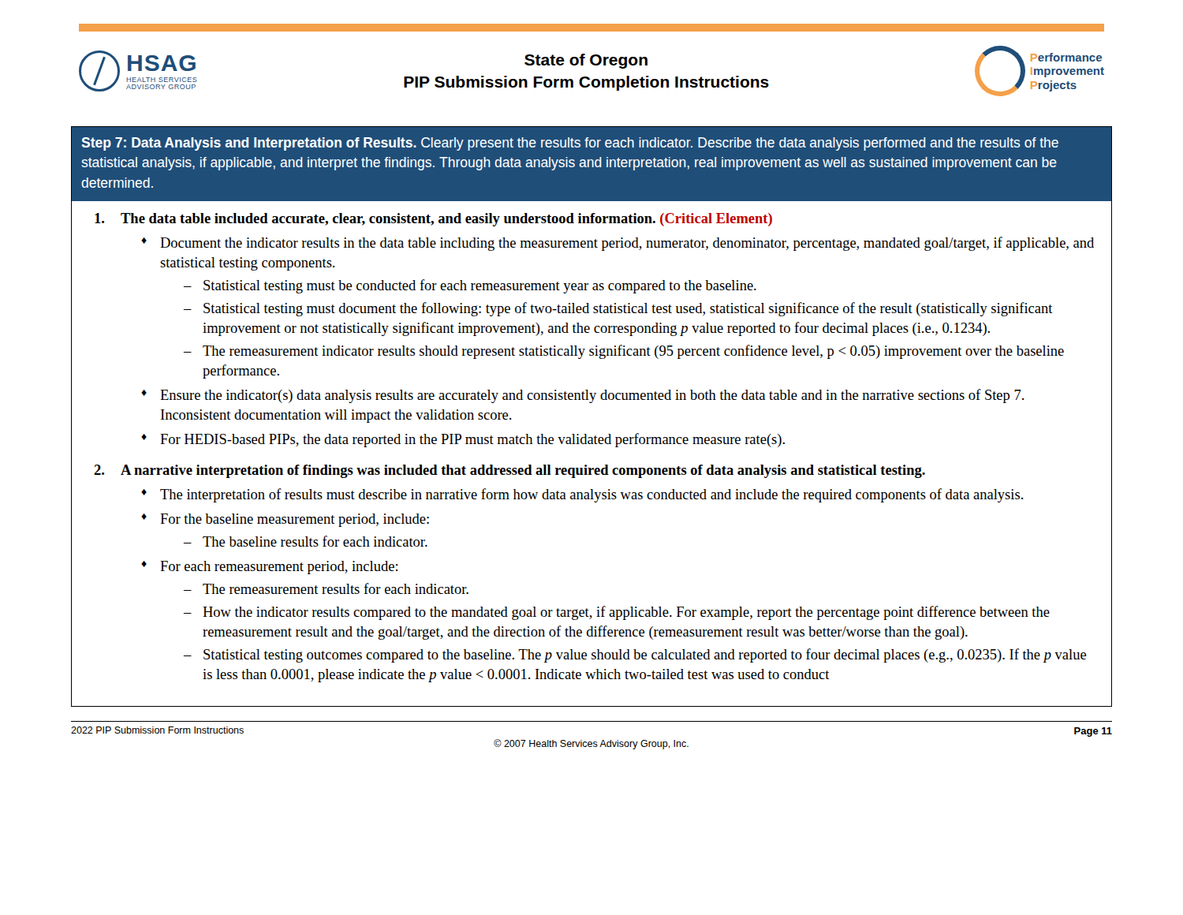HSAG
HEALTH SERVICES ADVISORY GROUP
State of Oregon
PIP Submission Form Completion Instructions
Performance
Improvement
Projects
Step 7: Data Analysis and Interpretation of Results. Clearly present the results for each indicator. Describe the data analysis performed and the results of the statistical analysis, if applicable, and interpret the findings. Through data analysis and interpretation, real improvement as well as sustained improvement can be determined.
The data table included accurate, clear, consistent, and easily understood information. (Critical Element)
Document the indicator results in the data table including the measurement period, numerator, denominator, percentage, mandated goal/target, if applicable, and statistical testing components.
Statistical testing must be conducted for each remeasurement year as compared to the baseline.
Statistical testing must document the following: type of two-tailed statistical test used, statistical significance of the result (statistically significant improvement or not statistically significant improvement), and the corresponding p value reported to four decimal places (i.e., 0.1234).
The remeasurement indicator results should represent statistically significant (95 percent confidence level, p < 0.05) improvement over the baseline performance.
Ensure the indicator(s) data analysis results are accurately and consistently documented in both the data table and in the narrative sections of Step 7. Inconsistent documentation will impact the validation score.
For HEDIS-based PIPs, the data reported in the PIP must match the validated performance measure rate(s).
A narrative interpretation of findings was included that addressed all required components of data analysis and statistical testing.
The interpretation of results must describe in narrative form how data analysis was conducted and include the required components of data analysis.
For the baseline measurement period, include:
The baseline results for each indicator.
For each remeasurement period, include:
The remeasurement results for each indicator.
How the indicator results compared to the mandated goal or target, if applicable. For example, report the percentage point difference between the remeasurement result and the goal/target, and the direction of the difference (remeasurement result was better/worse than the goal).
Statistical testing outcomes compared to the baseline. The p value should be calculated and reported to four decimal places (e.g., 0.0235). If the p value is less than 0.0001, please indicate the p value < 0.0001. Indicate which two-tailed test was used to conduct
2022 PIP Submission Form Instructions
Page 11
© 2007 Health Services Advisory Group, Inc.